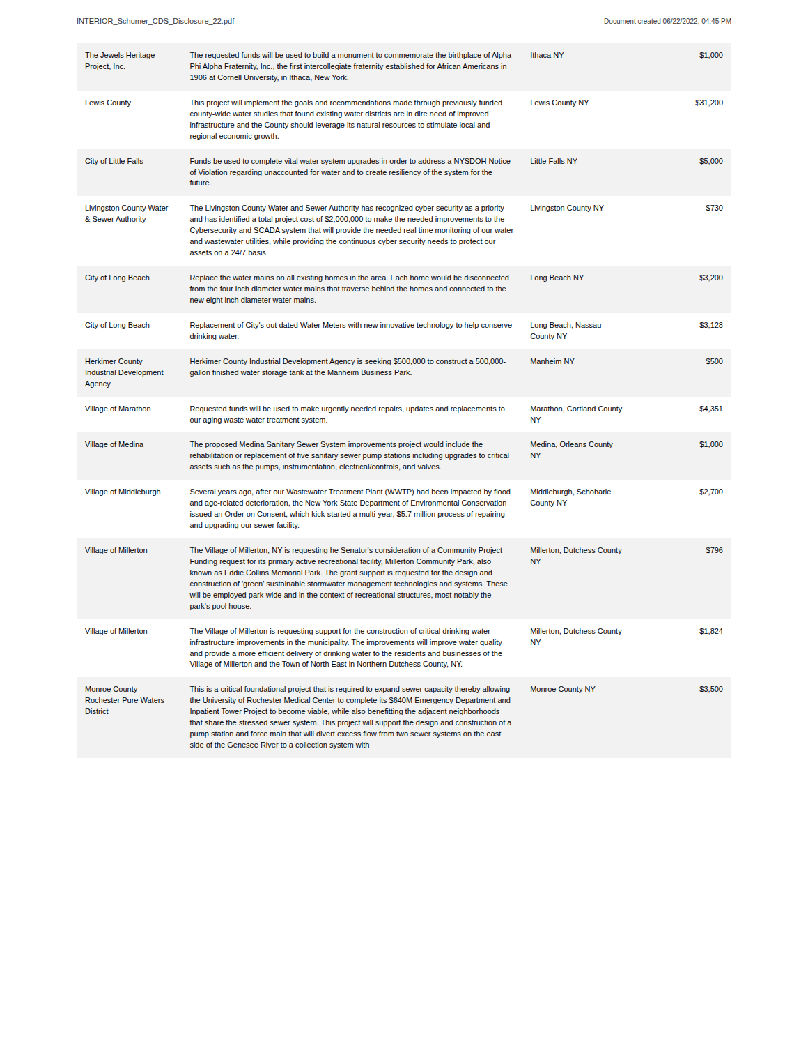INTERIOR_Schumer_CDS_Disclosure_22.pdf
Document created 06/22/2022, 04:45 PM
| The Jewels Heritage Project, Inc. | The requested funds will be used to build a monument to commemorate the birthplace of Alpha Phi Alpha Fraternity, Inc., the first intercollegiate fraternity established for African Americans in 1906 at Cornell University, in Ithaca, New York. | Ithaca NY | $1,000 |
| Lewis County | This project will implement the goals and recommendations made through previously funded county-wide water studies that found existing water districts are in dire need of improved infrastructure and the County should leverage its natural resources to stimulate local and regional economic growth. | Lewis County NY | $31,200 |
| City of Little Falls | Funds be used to complete vital water system upgrades in order to address a NYSDOH Notice of Violation regarding unaccounted for water and to create resiliency of the system for the future. | Little Falls NY | $5,000 |
| Livingston County Water & Sewer Authority | The Livingston County Water and Sewer Authority has recognized cyber security as a priority and has identified a total project cost of $2,000,000 to make the needed improvements to the Cybersecurity and SCADA system that will provide the needed real time monitoring of our water and wastewater utilities, while providing the continuous cyber security needs to protect our assets on a 24/7 basis. | Livingston County NY | $730 |
| City of Long Beach | Replace the water mains on all existing homes in the area. Each home would be disconnected from the four inch diameter water mains that traverse behind the homes and connected to the new eight inch diameter water mains. | Long Beach NY | $3,200 |
| City of Long Beach | Replacement of City's out dated Water Meters with new innovative technology to help conserve drinking water. | Long Beach, Nassau County NY | $3,128 |
| Herkimer County Industrial Development Agency | Herkimer County Industrial Development Agency is seeking $500,000 to construct a 500,000-gallon finished water storage tank at the Manheim Business Park. | Manheim NY | $500 |
| Village of Marathon | Requested funds will be used to make urgently needed repairs, updates and replacements to our aging waste water treatment system. | Marathon, Cortland County NY | $4,351 |
| Village of Medina | The proposed Medina Sanitary Sewer System improvements project would include the rehabilitation or replacement of five sanitary sewer pump stations including upgrades to critical assets such as the pumps, instrumentation, electrical/controls, and valves. | Medina, Orleans County NY | $1,000 |
| Village of Middleburgh | Several years ago, after our Wastewater Treatment Plant (WWTP) had been impacted by flood and age-related deterioration, the New York State Department of Environmental Conservation issued an Order on Consent, which kick-started a multi-year, $5.7 million process of repairing and upgrading our sewer facility. | Middleburgh, Schoharie County NY | $2,700 |
| Village of Millerton | The Village of Millerton, NY is requesting he Senator's consideration of a Community Project Funding request for its primary active recreational facility, Millerton Community Park, also known as Eddie Collins Memorial Park. The grant support is requested for the design and construction of 'green' sustainable stormwater management technologies and systems. These will be employed park-wide and in the context of recreational structures, most notably the park's pool house. | Millerton, Dutchess County NY | $796 |
| Village of Millerton | The Village of Millerton is requesting support for the construction of critical drinking water infrastructure improvements in the municipality. The improvements will improve water quality and provide a more efficient delivery of drinking water to the residents and businesses of the Village of Millerton and the Town of North East in Northern Dutchess County, NY. | Millerton, Dutchess County NY | $1,824 |
| Monroe County Rochester Pure Waters District | This is a critical foundational project that is required to expand sewer capacity thereby allowing the University of Rochester Medical Center to complete its $640M Emergency Department and Inpatient Tower Project to become viable, while also benefitting the adjacent neighborhoods that share the stressed sewer system. This project will support the design and construction of a pump station and force main that will divert excess flow from two sewer systems on the east side of the Genesee River to a collection system with | Monroe County NY | $3,500 |